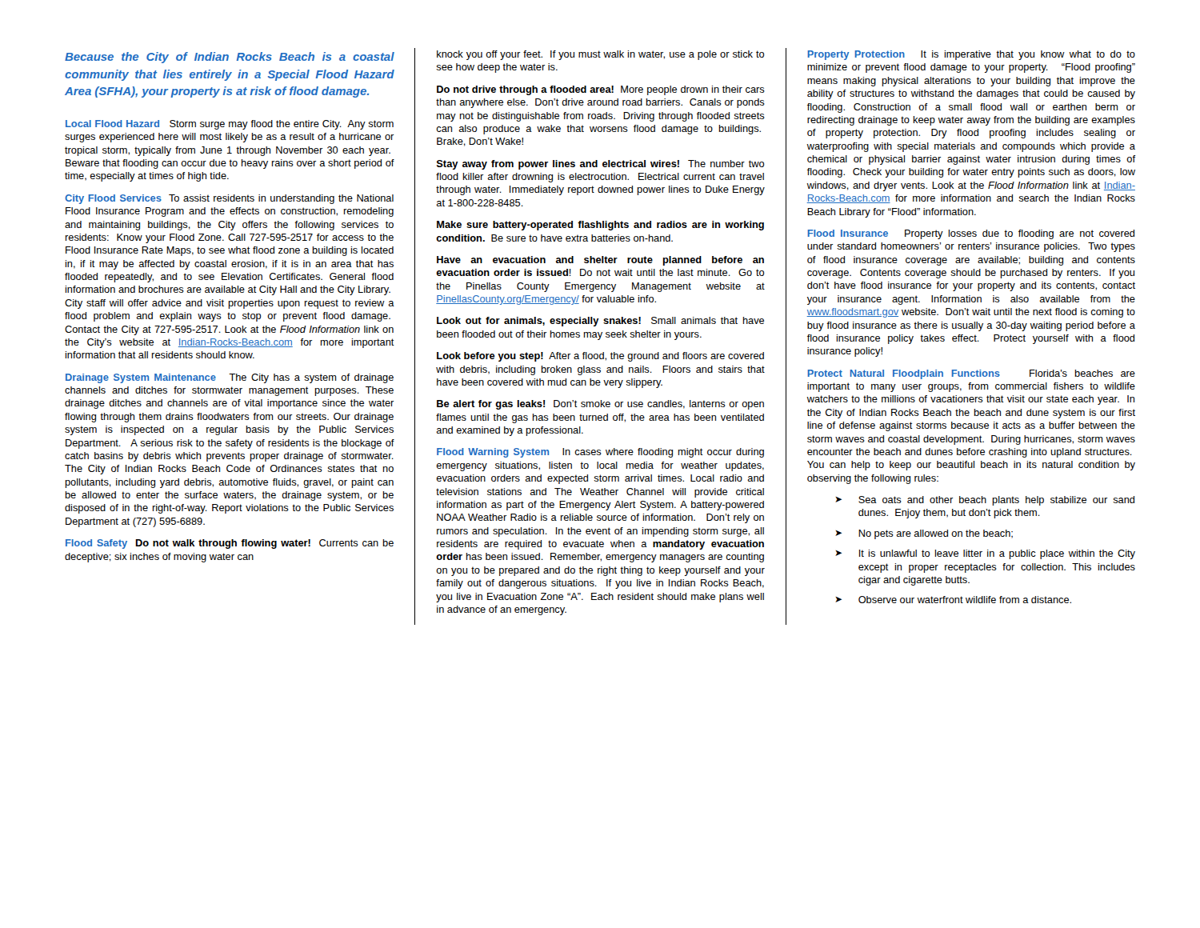Because the City of Indian Rocks Beach is a coastal community that lies entirely in a Special Flood Hazard Area (SFHA), your property is at risk of flood damage.
Local Flood Hazard Storm surge may flood the entire City. Any storm surges experienced here will most likely be as a result of a hurricane or tropical storm, typically from June 1 through November 30 each year. Beware that flooding can occur due to heavy rains over a short period of time, especially at times of high tide.
City Flood Services To assist residents in understanding the National Flood Insurance Program and the effects on construction, remodeling and maintaining buildings, the City offers the following services to residents: Know your Flood Zone. Call 727-595-2517 for access to the Flood Insurance Rate Maps, to see what flood zone a building is located in, if it may be affected by coastal erosion, if it is in an area that has flooded repeatedly, and to see Elevation Certificates. General flood information and brochures are available at City Hall and the City Library. City staff will offer advice and visit properties upon request to review a flood problem and explain ways to stop or prevent flood damage. Contact the City at 727-595-2517. Look at the Flood Information link on the City’s website at Indian-Rocks-Beach.com for more important information that all residents should know.
Drainage System Maintenance The City has a system of drainage channels and ditches for stormwater management purposes. These drainage ditches and channels are of vital importance since the water flowing through them drains floodwaters from our streets. Our drainage system is inspected on a regular basis by the Public Services Department. A serious risk to the safety of residents is the blockage of catch basins by debris which prevents proper drainage of stormwater. The City of Indian Rocks Beach Code of Ordinances states that no pollutants, including yard debris, automotive fluids, gravel, or paint can be allowed to enter the surface waters, the drainage system, or be disposed of in the right-of-way. Report violations to the Public Services Department at (727) 595-6889.
Flood Safety Do not walk through flowing water! Currents can be deceptive; six inches of moving water can
knock you off your feet. If you must walk in water, use a pole or stick to see how deep the water is.
Do not drive through a flooded area! More people drown in their cars than anywhere else. Don’t drive around road barriers. Canals or ponds may not be distinguishable from roads. Driving through flooded streets can also produce a wake that worsens flood damage to buildings. Brake, Don’t Wake!
Stay away from power lines and electrical wires! The number two flood killer after drowning is electrocution. Electrical current can travel through water. Immediately report downed power lines to Duke Energy at 1-800-228-8485.
Make sure battery-operated flashlights and radios are in working condition. Be sure to have extra batteries on-hand.
Have an evacuation and shelter route planned before an evacuation order is issued! Do not wait until the last minute. Go to the Pinellas County Emergency Management website at PinellasCounty.org/Emergency/ for valuable info.
Look out for animals, especially snakes! Small animals that have been flooded out of their homes may seek shelter in yours.
Look before you step! After a flood, the ground and floors are covered with debris, including broken glass and nails. Floors and stairs that have been covered with mud can be very slippery.
Be alert for gas leaks! Don’t smoke or use candles, lanterns or open flames until the gas has been turned off, the area has been ventilated and examined by a professional.
Flood Warning System In cases where flooding might occur during emergency situations, listen to local media for weather updates, evacuation orders and expected storm arrival times. Local radio and television stations and The Weather Channel will provide critical information as part of the Emergency Alert System. A battery-powered NOAA Weather Radio is a reliable source of information. Don’t rely on rumors and speculation. In the event of an impending storm surge, all residents are required to evacuate when a mandatory evacuation order has been issued. Remember, emergency managers are counting on you to be prepared and do the right thing to keep yourself and your family out of dangerous situations. If you live in Indian Rocks Beach, you live in Evacuation Zone “A”. Each resident should make plans well in advance of an emergency.
Property Protection It is imperative that you know what to do to minimize or prevent flood damage to your property. “Flood proofing” means making physical alterations to your building that improve the ability of structures to withstand the damages that could be caused by flooding. Construction of a small flood wall or earthen berm or redirecting drainage to keep water away from the building are examples of property protection. Dry flood proofing includes sealing or waterproofing with special materials and compounds which provide a chemical or physical barrier against water intrusion during times of flooding. Check your building for water entry points such as doors, low windows, and dryer vents. Look at the Flood Information link at Indian-Rocks-Beach.com for more information and search the Indian Rocks Beach Library for “Flood” information.
Flood Insurance Property losses due to flooding are not covered under standard homeowners’ or renters’ insurance policies. Two types of flood insurance coverage are available; building and contents coverage. Contents coverage should be purchased by renters. If you don’t have flood insurance for your property and its contents, contact your insurance agent. Information is also available from the www.floodsmart.gov website. Don’t wait until the next flood is coming to buy flood insurance as there is usually a 30-day waiting period before a flood insurance policy takes effect. Protect yourself with a flood insurance policy!
Protect Natural Floodplain Functions Florida's beaches are important to many user groups, from commercial fishers to wildlife watchers to the millions of vacationers that visit our state each year. In the City of Indian Rocks Beach the beach and dune system is our first line of defense against storms because it acts as a buffer between the storm waves and coastal development. During hurricanes, storm waves encounter the beach and dunes before crashing into upland structures. You can help to keep our beautiful beach in its natural condition by observing the following rules:
Sea oats and other beach plants help stabilize our sand dunes. Enjoy them, but don’t pick them.
No pets are allowed on the beach;
It is unlawful to leave litter in a public place within the City except in proper receptacles for collection. This includes cigar and cigarette butts.
Observe our waterfront wildlife from a distance.